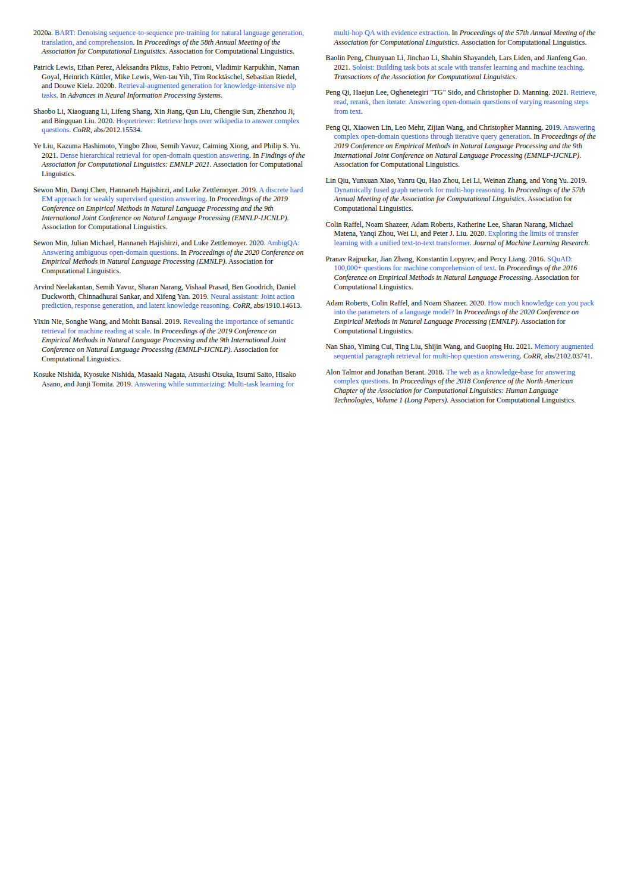2020a. BART: Denoising sequence-to-sequence pre-training for natural language generation, translation, and comprehension. In Proceedings of the 58th Annual Meeting of the Association for Computational Linguistics. Association for Computational Linguistics.
Patrick Lewis, Ethan Perez, Aleksandra Piktus, Fabio Petroni, Vladimir Karpukhin, Naman Goyal, Heinrich Küttler, Mike Lewis, Wen-tau Yih, Tim Rocktäschel, Sebastian Riedel, and Douwe Kiela. 2020b. Retrieval-augmented generation for knowledge-intensive nlp tasks. In Advances in Neural Information Processing Systems.
Shaobo Li, Xiaoguang Li, Lifeng Shang, Xin Jiang, Qun Liu, Chengjie Sun, Zhenzhou Ji, and Bingquan Liu. 2020. Hopretriever: Retrieve hops over wikipedia to answer complex questions. CoRR, abs/2012.15534.
Ye Liu, Kazuma Hashimoto, Yingbo Zhou, Semih Yavuz, Caiming Xiong, and Philip S. Yu. 2021. Dense hierarchical retrieval for open-domain question answering. In Findings of the Association for Computational Linguistics: EMNLP 2021. Association for Computational Linguistics.
Sewon Min, Danqi Chen, Hannaneh Hajishirzi, and Luke Zettlemoyer. 2019. A discrete hard EM approach for weakly supervised question answering. In Proceedings of the 2019 Conference on Empirical Methods in Natural Language Processing and the 9th International Joint Conference on Natural Language Processing (EMNLP-IJCNLP). Association for Computational Linguistics.
Sewon Min, Julian Michael, Hannaneh Hajishirzi, and Luke Zettlemoyer. 2020. AmbigQA: Answering ambiguous open-domain questions. In Proceedings of the 2020 Conference on Empirical Methods in Natural Language Processing (EMNLP). Association for Computational Linguistics.
Arvind Neelakantan, Semih Yavuz, Sharan Narang, Vishaal Prasad, Ben Goodrich, Daniel Duckworth, Chinnadhurai Sankar, and Xifeng Yan. 2019. Neural assistant: Joint action prediction, response generation, and latent knowledge reasoning. CoRR, abs/1910.14613.
Yixin Nie, Songhe Wang, and Mohit Bansal. 2019. Revealing the importance of semantic retrieval for machine reading at scale. In Proceedings of the 2019 Conference on Empirical Methods in Natural Language Processing and the 9th International Joint Conference on Natural Language Processing (EMNLP-IJCNLP). Association for Computational Linguistics.
Kosuke Nishida, Kyosuke Nishida, Masaaki Nagata, Atsushi Otsuka, Itsumi Saito, Hisako Asano, and Junji Tomita. 2019. Answering while summarizing: Multi-task learning for multi-hop QA with evidence extraction. In Proceedings of the 57th Annual Meeting of the Association for Computational Linguistics. Association for Computational Linguistics.
Baolin Peng, Chunyuan Li, Jinchao Li, Shahin Shayandeh, Lars Liden, and Jianfeng Gao. 2021. Soloist: Building task bots at scale with transfer learning and machine teaching. Transactions of the Association for Computational Linguistics.
Peng Qi, Haejun Lee, Oghenetegiri "TG" Sido, and Christopher D. Manning. 2021. Retrieve, read, rerank, then iterate: Answering open-domain questions of varying reasoning steps from text.
Peng Qi, Xiaowen Lin, Leo Mehr, Zijian Wang, and Christopher Manning. 2019. Answering complex open-domain questions through iterative query generation. In Proceedings of the 2019 Conference on Empirical Methods in Natural Language Processing and the 9th International Joint Conference on Natural Language Processing (EMNLP-IJCNLP). Association for Computational Linguistics.
Lin Qiu, Yunxuan Xiao, Yanru Qu, Hao Zhou, Lei Li, Weinan Zhang, and Yong Yu. 2019. Dynamically fused graph network for multi-hop reasoning. In Proceedings of the 57th Annual Meeting of the Association for Computational Linguistics. Association for Computational Linguistics.
Colin Raffel, Noam Shazeer, Adam Roberts, Katherine Lee, Sharan Narang, Michael Matena, Yanqi Zhou, Wei Li, and Peter J. Liu. 2020. Exploring the limits of transfer learning with a unified text-to-text transformer. Journal of Machine Learning Research.
Pranav Rajpurkar, Jian Zhang, Konstantin Lopyrev, and Percy Liang. 2016. SQuAD: 100,000+ questions for machine comprehension of text. In Proceedings of the 2016 Conference on Empirical Methods in Natural Language Processing. Association for Computational Linguistics.
Adam Roberts, Colin Raffel, and Noam Shazeer. 2020. How much knowledge can you pack into the parameters of a language model? In Proceedings of the 2020 Conference on Empirical Methods in Natural Language Processing (EMNLP). Association for Computational Linguistics.
Nan Shao, Yiming Cui, Ting Liu, Shijin Wang, and Guoping Hu. 2021. Memory augmented sequential paragraph retrieval for multi-hop question answering. CoRR, abs/2102.03741.
Alon Talmor and Jonathan Berant. 2018. The web as a knowledge-base for answering complex questions. In Proceedings of the 2018 Conference of the North American Chapter of the Association for Computational Linguistics: Human Language Technologies, Volume 1 (Long Papers). Association for Computational Linguistics.